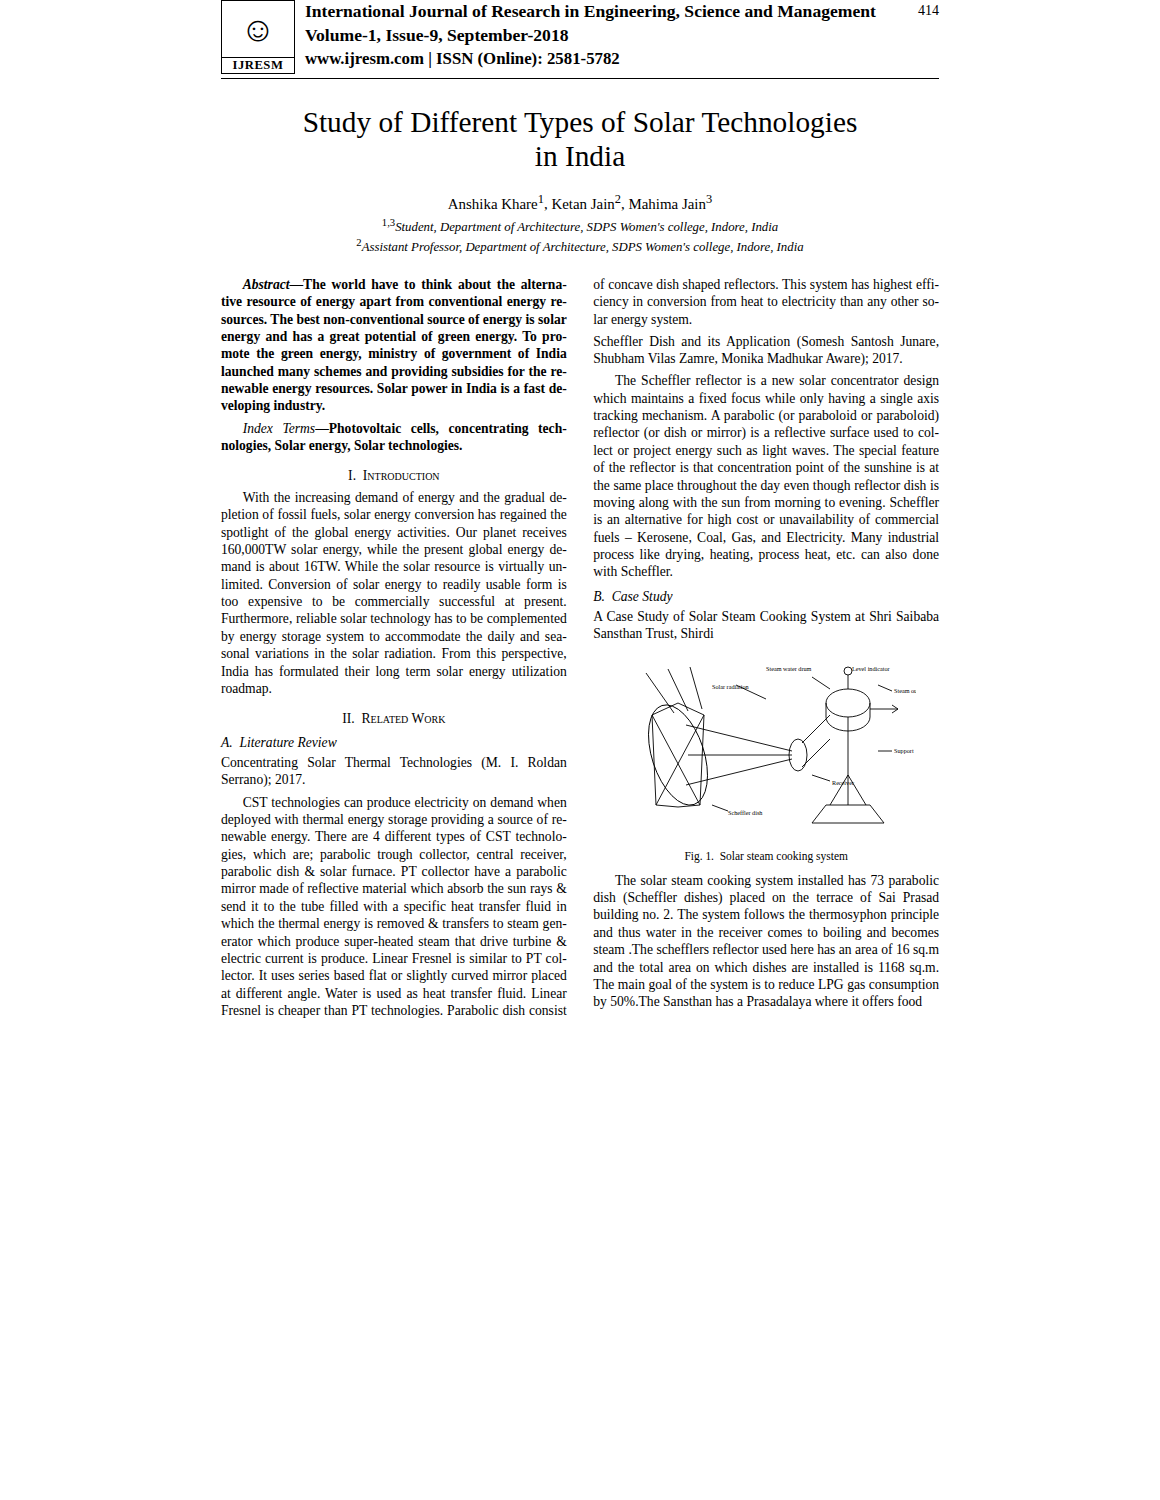☺
IJRESM
International Journal of Research in Engineering, Science and Management
Volume-1, Issue-9, September-2018
www.ijresm.com | ISSN (Online): 2581-5782
414
Study of Different Types of Solar Technologies
in India
Anshika Khare1, Ketan Jain2, Mahima Jain3
1,3Student, Department of Architecture, SDPS Women's college, Indore, India
2Assistant Professor, Department of Architecture, SDPS Women's college, Indore, India
Abstract—The world have to think about the alternative resource of energy apart from conventional energy resources. The best non-conventional source of energy is solar energy and has a great potential of green energy. To promote the green energy, ministry of government of India launched many schemes and providing subsidies for the renewable energy resources. Solar power in India is a fast developing industry.
Index Terms—Photovoltaic cells, concentrating technologies, Solar energy, Solar technologies.
I. Introduction
With the increasing demand of energy and the gradual depletion of fossil fuels, solar energy conversion has regained the spotlight of the global energy activities. Our planet receives 160,000TW solar energy, while the present global energy demand is about 16TW. While the solar resource is virtually unlimited. Conversion of solar energy to readily usable form is too expensive to be commercially successful at present. Furthermore, reliable solar technology has to be complemented by energy storage system to accommodate the daily and seasonal variations in the solar radiation. From this perspective, India has formulated their long term solar energy utilization roadmap.
II. Related Work
A. Literature Review
Concentrating Solar Thermal Technologies (M. I. Roldan Serrano); 2017.
CST technologies can produce electricity on demand when deployed with thermal energy storage providing a source of renewable energy. There are 4 different types of CST technologies, which are; parabolic trough collector, central receiver, parabolic dish & solar furnace. PT collector have a parabolic mirror made of reflective material which absorb the sun rays & send it to the tube filled with a specific heat transfer fluid in which the thermal energy is removed & transfers to steam generator which produce super-heated steam that drive turbine & electric current is produce. Linear Fresnel is similar to PT collector. It uses series based flat or slightly curved mirror placed at different angle. Water is used as heat transfer fluid. Linear Fresnel is cheaper than PT technologies. Parabolic dish consist of concave dish shaped reflectors. This system has highest efficiency in conversion from heat to electricity than any other solar energy system.
Scheffler Dish and its Application (Somesh Santosh Junare, Shubham Vilas Zamre, Monika Madhukar Aware); 2017.
The Scheffler reflector is a new solar concentrator design which maintains a fixed focus while only having a single axis tracking mechanism. A parabolic (or paraboloid or paraboloid) reflector (or dish or mirror) is a reflective surface used to collect or project energy such as light waves. The special feature of the reflector is that concentration point of the sunshine is at the same place throughout the day even though reflector dish is moving along with the sun from morning to evening. Scheffler is an alternative for high cost or unavailability of commercial fuels – Kerosene, Coal, Gas, and Electricity. Many industrial process like drying, heating, process heat, etc. can also done with Scheffler.
B. Case Study
A Case Study of Solar Steam Cooking System at Shri Saibaba Sansthan Trust, Shirdi
Steam water drum Solar radiation Level indicator Steam out Support Receiver Scheffler dish
Fig. 1. Solar steam cooking system
The solar steam cooking system installed has 73 parabolic dish (Scheffler dishes) placed on the terrace of Sai Prasad building no. 2. The system follows the thermosyphon principle and thus water in the receiver comes to boiling and becomes steam .The schefflers reflector used here has an area of 16 sq.m and the total area on which dishes are installed is 1168 sq.m. The main goal of the system is to reduce LPG gas consumption by 50%.The Sansthan has a Prasadalaya where it offers food